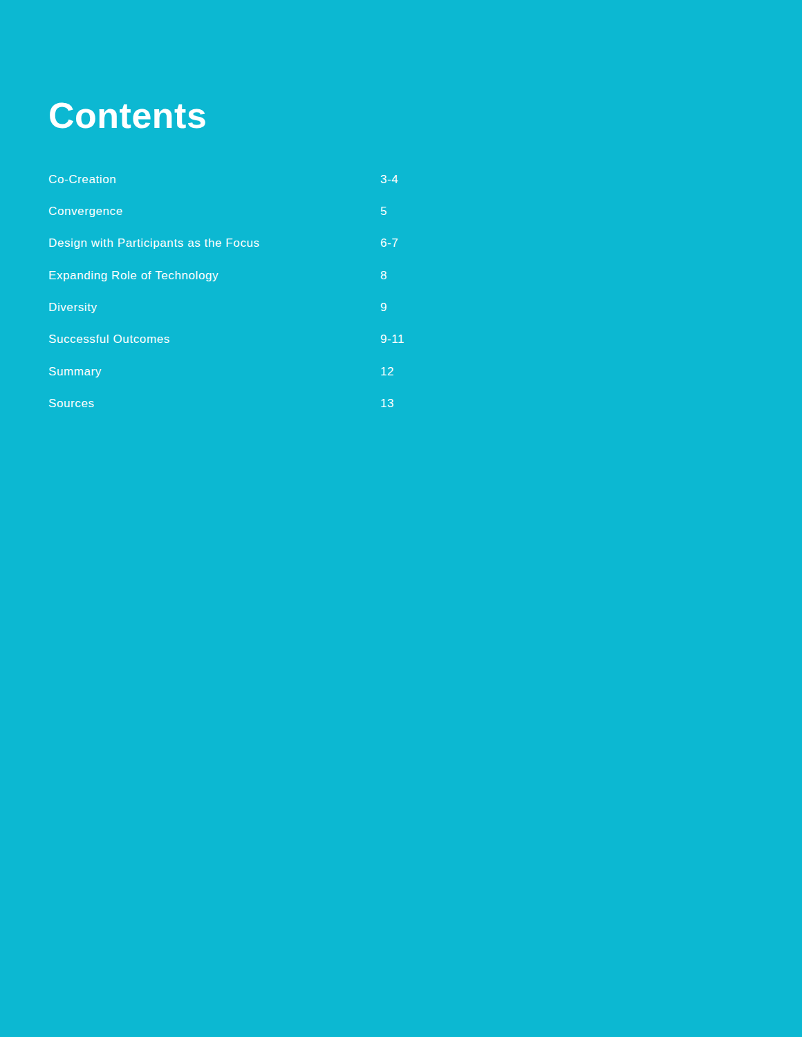Contents
| Co-Creation | 3-4 |
| Convergence | 5 |
| Design with Participants as the Focus | 6-7 |
| Expanding Role of Technology | 8 |
| Diversity | 9 |
| Successful Outcomes | 9-11 |
| Summary | 12 |
| Sources | 13 |